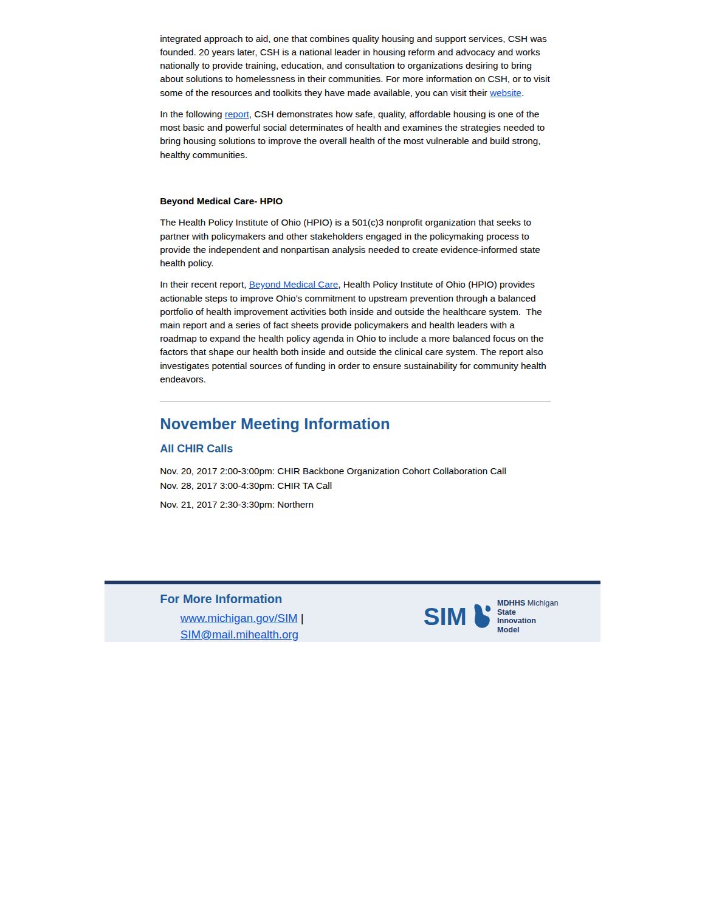integrated approach to aid, one that combines quality housing and support services, CSH was founded. 20 years later, CSH is a national leader in housing reform and advocacy and works nationally to provide training, education, and consultation to organizations desiring to bring about solutions to homelessness in their communities. For more information on CSH, or to visit some of the resources and toolkits they have made available, you can visit their website.
In the following report, CSH demonstrates how safe, quality, affordable housing is one of the most basic and powerful social determinates of health and examines the strategies needed to bring housing solutions to improve the overall health of the most vulnerable and build strong, healthy communities.
Beyond Medical Care- HPIO
The Health Policy Institute of Ohio (HPIO) is a 501(c)3 nonprofit organization that seeks to partner with policymakers and other stakeholders engaged in the policymaking process to provide the independent and nonpartisan analysis needed to create evidence-informed state health policy.
In their recent report, Beyond Medical Care, Health Policy Institute of Ohio (HPIO) provides actionable steps to improve Ohio’s commitment to upstream prevention through a balanced portfolio of health improvement activities both inside and outside the healthcare system. The main report and a series of fact sheets provide policymakers and health leaders with a roadmap to expand the health policy agenda in Ohio to include a more balanced focus on the factors that shape our health both inside and outside the clinical care system. The report also investigates potential sources of funding in order to ensure sustainability for community health endeavors.
November Meeting Information
All CHIR Calls
Nov. 20, 2017 2:00-3:00pm: CHIR Backbone Organization Cohort Collaboration Call
Nov. 28, 2017 3:00-4:30pm: CHIR TA Call
Nov. 21, 2017 2:30-3:30pm: Northern
For More Information
www.michigan.gov/SIM | SIM@mail.mihealth.org
SIM MDHHS Michigan
State
Innovation Model